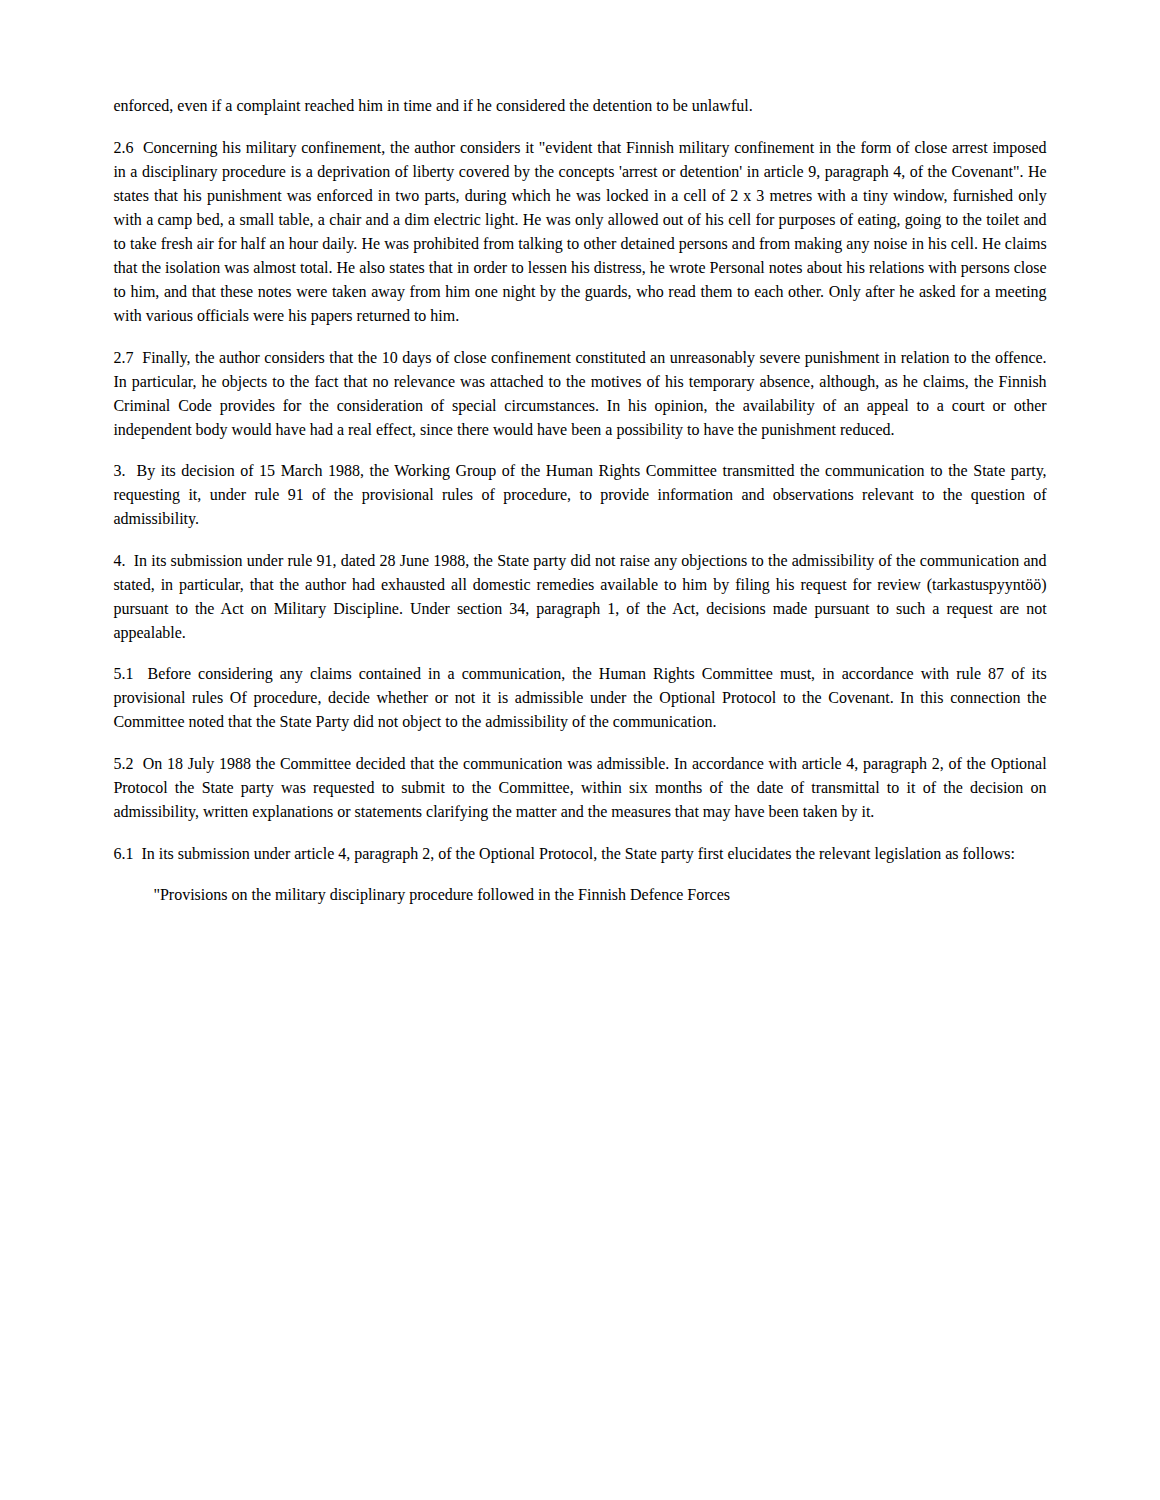enforced, even if a complaint reached him in time and if he considered the detention to be unlawful.
2.6 Concerning his military confinement, the author considers it "evident that Finnish military confinement in the form of close arrest imposed in a disciplinary procedure is a deprivation of liberty covered by the concepts 'arrest or detention' in article 9, paragraph 4, of the Covenant". He states that his punishment was enforced in two parts, during which he was locked in a cell of 2 x 3 metres with a tiny window, furnished only with a camp bed, a small table, a chair and a dim electric light. He was only allowed out of his cell for purposes of eating, going to the toilet and to take fresh air for half an hour daily. He was prohibited from talking to other detained persons and from making any noise in his cell. He claims that the isolation was almost total. He also states that in order to lessen his distress, he wrote Personal notes about his relations with persons close to him, and that these notes were taken away from him one night by the guards, who read them to each other. Only after he asked for a meeting with various officials were his papers returned to him.
2.7 Finally, the author considers that the 10 days of close confinement constituted an unreasonably severe punishment in relation to the offence. In particular, he objects to the fact that no relevance was attached to the motives of his temporary absence, although, as he claims, the Finnish Criminal Code provides for the consideration of special circumstances. In his opinion, the availability of an appeal to a court or other independent body would have had a real effect, since there would have been a possibility to have the punishment reduced.
3. By its decision of 15 March 1988, the Working Group of the Human Rights Committee transmitted the communication to the State party, requesting it, under rule 91 of the provisional rules of procedure, to provide information and observations relevant to the question of admissibility.
4. In its submission under rule 91, dated 28 June 1988, the State party did not raise any objections to the admissibility of the communication and stated, in particular, that the author had exhausted all domestic remedies available to him by filing his request for review (tarkastuspyyntöö) pursuant to the Act on Military Discipline. Under section 34, paragraph 1, of the Act, decisions made pursuant to such a request are not appealable.
5.1 Before considering any claims contained in a communication, the Human Rights Committee must, in accordance with rule 87 of its provisional rules Of procedure, decide whether or not it is admissible under the Optional Protocol to the Covenant. In this connection the Committee noted that the State Party did not object to the admissibility of the communication.
5.2 On 18 July 1988 the Committee decided that the communication was admissible. In accordance with article 4, paragraph 2, of the Optional Protocol the State party was requested to submit to the Committee, within six months of the date of transmittal to it of the decision on admissibility, written explanations or statements clarifying the matter and the measures that may have been taken by it.
6.1 In its submission under article 4, paragraph 2, of the Optional Protocol, the State party first elucidates the relevant legislation as follows:
"Provisions on the military disciplinary procedure followed in the Finnish Defence Forces